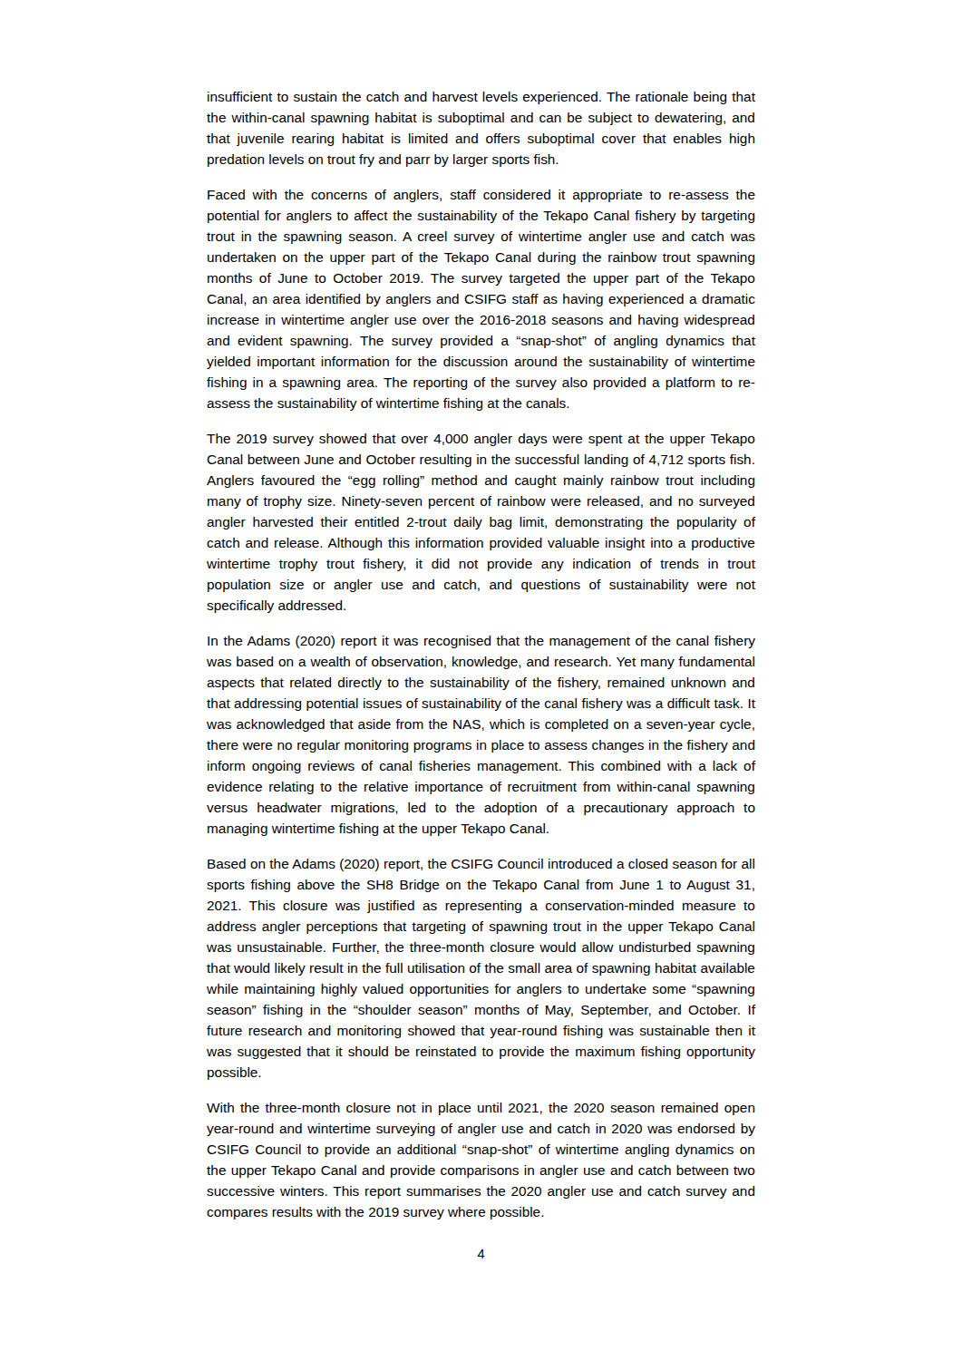insufficient to sustain the catch and harvest levels experienced. The rationale being that the within-canal spawning habitat is suboptimal and can be subject to dewatering, and that juvenile rearing habitat is limited and offers suboptimal cover that enables high predation levels on trout fry and parr by larger sports fish.
Faced with the concerns of anglers, staff considered it appropriate to re-assess the potential for anglers to affect the sustainability of the Tekapo Canal fishery by targeting trout in the spawning season. A creel survey of wintertime angler use and catch was undertaken on the upper part of the Tekapo Canal during the rainbow trout spawning months of June to October 2019. The survey targeted the upper part of the Tekapo Canal, an area identified by anglers and CSIFG staff as having experienced a dramatic increase in wintertime angler use over the 2016-2018 seasons and having widespread and evident spawning. The survey provided a “snap-shot” of angling dynamics that yielded important information for the discussion around the sustainability of wintertime fishing in a spawning area. The reporting of the survey also provided a platform to re-assess the sustainability of wintertime fishing at the canals.
The 2019 survey showed that over 4,000 angler days were spent at the upper Tekapo Canal between June and October resulting in the successful landing of 4,712 sports fish. Anglers favoured the “egg rolling” method and caught mainly rainbow trout including many of trophy size. Ninety-seven percent of rainbow were released, and no surveyed angler harvested their entitled 2-trout daily bag limit, demonstrating the popularity of catch and release. Although this information provided valuable insight into a productive wintertime trophy trout fishery, it did not provide any indication of trends in trout population size or angler use and catch, and questions of sustainability were not specifically addressed.
In the Adams (2020) report it was recognised that the management of the canal fishery was based on a wealth of observation, knowledge, and research. Yet many fundamental aspects that related directly to the sustainability of the fishery, remained unknown and that addressing potential issues of sustainability of the canal fishery was a difficult task. It was acknowledged that aside from the NAS, which is completed on a seven-year cycle, there were no regular monitoring programs in place to assess changes in the fishery and inform ongoing reviews of canal fisheries management. This combined with a lack of evidence relating to the relative importance of recruitment from within-canal spawning versus headwater migrations, led to the adoption of a precautionary approach to managing wintertime fishing at the upper Tekapo Canal.
Based on the Adams (2020) report, the CSIFG Council introduced a closed season for all sports fishing above the SH8 Bridge on the Tekapo Canal from June 1 to August 31, 2021. This closure was justified as representing a conservation-minded measure to address angler perceptions that targeting of spawning trout in the upper Tekapo Canal was unsustainable. Further, the three-month closure would allow undisturbed spawning that would likely result in the full utilisation of the small area of spawning habitat available while maintaining highly valued opportunities for anglers to undertake some “spawning season” fishing in the “shoulder season” months of May, September, and October. If future research and monitoring showed that year-round fishing was sustainable then it was suggested that it should be reinstated to provide the maximum fishing opportunity possible.
With the three-month closure not in place until 2021, the 2020 season remained open year-round and wintertime surveying of angler use and catch in 2020 was endorsed by CSIFG Council to provide an additional “snap-shot” of wintertime angling dynamics on the upper Tekapo Canal and provide comparisons in angler use and catch between two successive winters. This report summarises the 2020 angler use and catch survey and compares results with the 2019 survey where possible.
4